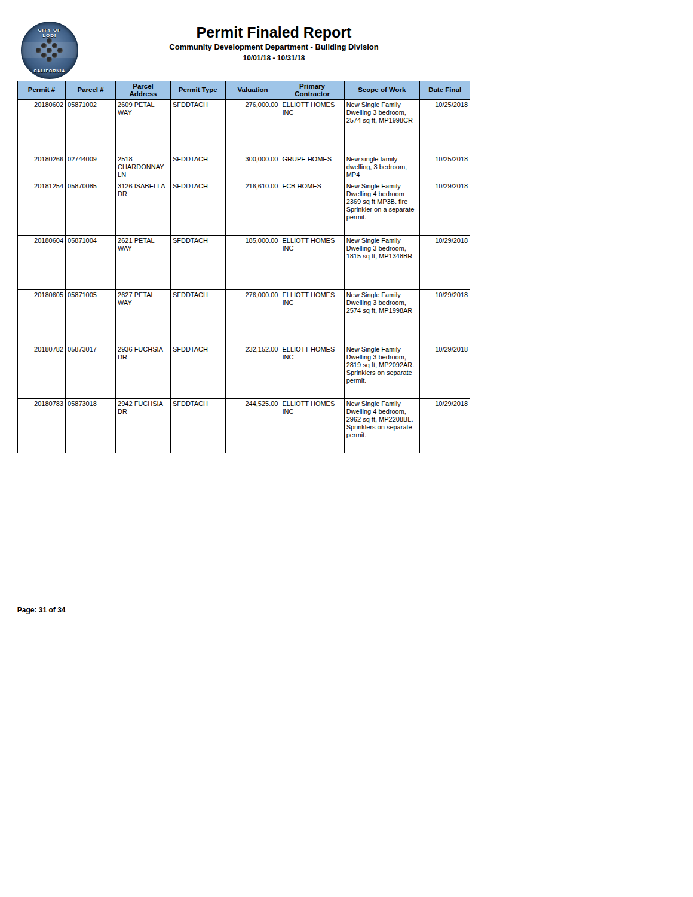CITY OF
LODI
CALIFORNIA
Permit Finaled Report
Community Development Department - Building Division
10/01/18 - 10/31/18
| Permit # | Parcel # | Parcel Address | Permit Type | Valuation | Primary Contractor | Scope of Work | Date Final |
| --- | --- | --- | --- | --- | --- | --- | --- |
| 20180602 | 05871002 | 2609 PETAL WAY | SFDDTACH | 276,000.00 | ELLIOTT HOMES INC | New Single Family Dwelling 3 bedroom, 2574 sq ft, MP1998CR | 10/25/2018 |
| 20180266 | 02744009 | 2518 CHARDONNAY LN | SFDDTACH | 300,000.00 | GRUPE HOMES | New single family dwelling, 3 bedroom, MP4 | 10/25/2018 |
| 20181254 | 05870085 | 3126 ISABELLA DR | SFDDTACH | 216,610.00 | FCB HOMES | New Single Family Dwelling 4 bedroom 2369 sq ft MP3B. fire Sprinkler on a separate permit. | 10/29/2018 |
| 20180604 | 05871004 | 2621 PETAL WAY | SFDDTACH | 185,000.00 | ELLIOTT HOMES INC | New Single Family Dwelling 3 bedroom, 1815 sq ft, MP1348BR | 10/29/2018 |
| 20180605 | 05871005 | 2627 PETAL WAY | SFDDTACH | 276,000.00 | ELLIOTT HOMES INC | New Single Family Dwelling 3 bedroom, 2574 sq ft, MP1998AR | 10/29/2018 |
| 20180782 | 05873017 | 2936 FUCHSIA DR | SFDDTACH | 232,152.00 | ELLIOTT HOMES INC | New Single Family Dwelling 3 bedroom, 2819 sq ft, MP2092AR. Sprinklers on separate permit. | 10/29/2018 |
| 20180783 | 05873018 | 2942 FUCHSIA DR | SFDDTACH | 244,525.00 | ELLIOTT HOMES INC | New Single Family Dwelling 4 bedroom, 2962 sq ft, MP2208BL. Sprinklers on separate permit. | 10/29/2018 |
Page: 31 of 34